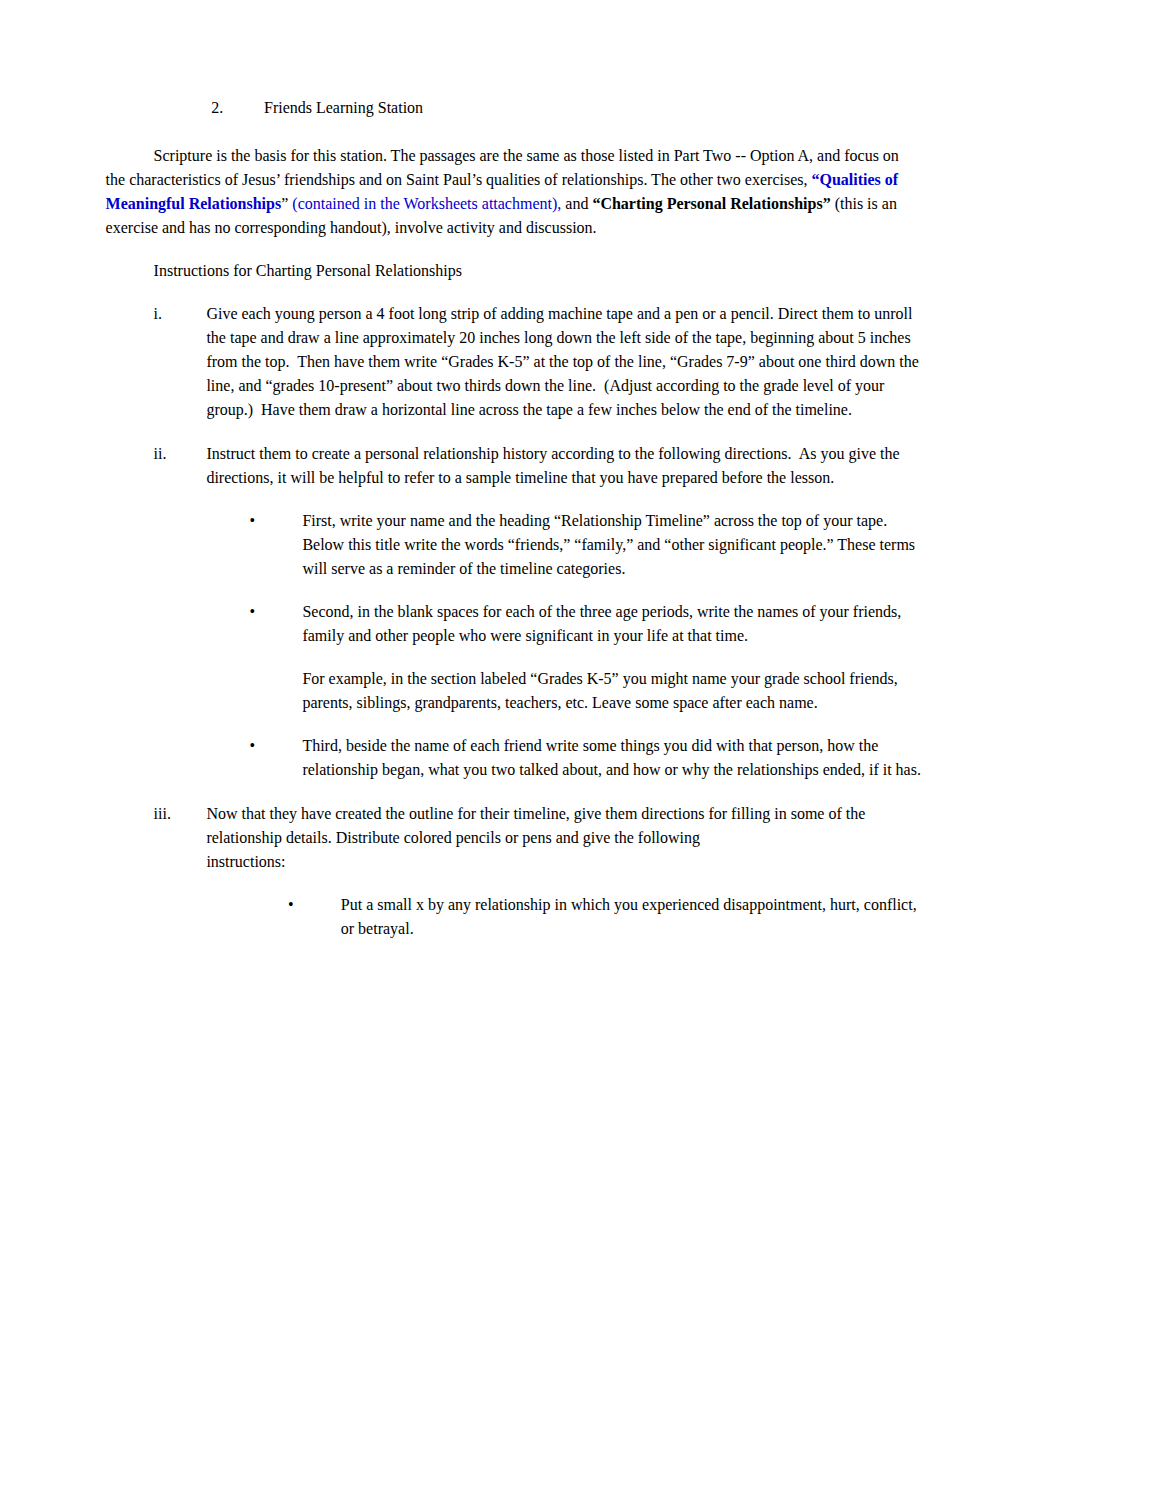2. Friends Learning Station
Scripture is the basis for this station. The passages are the same as those listed in Part Two -- Option A, and focus on the characteristics of Jesus’ friendships and on Saint Paul’s qualities of relationships. The other two exercises, “Qualities of Meaningful Relationships” (contained in the Worksheets attachment), and “Charting Personal Relationships” (this is an exercise and has no corresponding handout), involve activity and discussion.
Instructions for Charting Personal Relationships
i.
Give each young person a 4 foot long strip of adding machine tape and a pen or a pencil. Direct them to unroll the tape and draw a line approximately 20 inches long down the left side of the tape, beginning about 5 inches from the top. Then have them write “Grades K-5” at the top of the line, “Grades 7-9” about one third down the line, and “grades 10-present” about two thirds down the line. (Adjust according to the grade level of your group.) Have them draw a horizontal line across the tape a few inches below the end of the timeline.
ii.
Instruct them to create a personal relationship history according to the following directions. As you give the directions, it will be helpful to refer to a sample timeline that you have prepared before the lesson.
•
First, write your name and the heading “Relationship Timeline” across the top of your tape. Below this title write the words “friends,” “family,” and “other significant people.” These terms will serve as a reminder of the timeline categories.
•
Second, in the blank spaces for each of the three age periods, write the names of your friends, family and other people who were significant in your life at that time.
For example, in the section labeled “Grades K-5” you might name your grade school friends, parents, siblings, grandparents, teachers, etc. Leave some space after each name.
•
Third, beside the name of each friend write some things you did with that person, how the relationship began, what you two talked about, and how or why the relationships ended, if it has.
iii.
Now that they have created the outline for their timeline, give them directions for filling in some of the relationship details. Distribute colored pencils or pens and give the following
instructions:
•
Put a small x by any relationship in which you experienced disappointment, hurt, conflict, or betrayal.